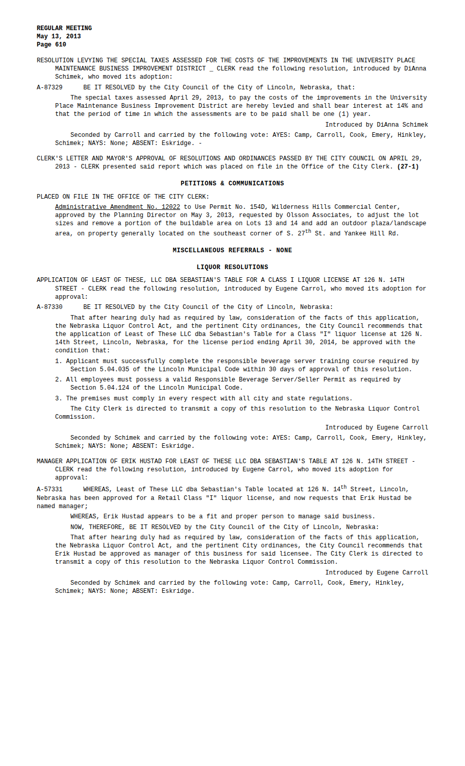REGULAR MEETING
May 13, 2013
Page 610
RESOLUTION LEVYING THE SPECIAL TAXES ASSESSED FOR THE COSTS OF THE IMPROVEMENTS IN THE UNIVERSITY PLACE MAINTENANCE BUSINESS IMPROVEMENT DISTRICT _ CLERK read the following resolution, introduced by DiAnna Schimek, who moved its adoption:
A-87329 BE IT RESOLVED by the City Council of the City of Lincoln, Nebraska, that:
The special taxes assessed April 29, 2013, to pay the costs of the improvements in the University Place Maintenance Business Improvement District are hereby levied and shall bear interest at 14% and that the period of time in which the assessments are to be paid shall be one (1) year.
Introduced by DiAnna Schimek
Seconded by Carroll and carried by the following vote: AYES: Camp, Carroll, Cook, Emery, Hinkley, Schimek; NAYS: None; ABSENT: Eskridge. -
CLERK'S LETTER AND MAYOR'S APPROVAL OF RESOLUTIONS AND ORDINANCES PASSED BY THE CITY COUNCIL ON APRIL 29, 2013 - CLERK presented said report which was placed on file in the Office of the City Clerk. (27-1)
PETITIONS & COMMUNICATIONS
PLACED ON FILE IN THE OFFICE OF THE CITY CLERK:
Administrative Amendment No. 12022 to Use Permit No. 154D, Wilderness Hills Commercial Center, approved by the Planning Director on May 3, 2013, requested by Olsson Associates, to adjust the lot sizes and remove a portion of the buildable area on Lots 13 and 14 and add an outdoor plaza/landscape area, on property generally located on the southeast corner of S. 27th St. and Yankee Hill Rd.
MISCELLANEOUS REFERRALS - NONE
LIQUOR RESOLUTIONS
APPLICATION OF LEAST OF THESE, LLC DBA SEBASTIAN'S TABLE FOR A CLASS I LIQUOR LICENSE AT 126 N. 14TH STREET - CLERK read the following resolution, introduced by Eugene Carrol, who moved its adoption for approval:
A-87330 BE IT RESOLVED by the City Council of the City of Lincoln, Nebraska:
That after hearing duly had as required by law, consideration of the facts of this application, the Nebraska Liquor Control Act, and the pertinent City ordinances, the City Council recommends that the application of Least of These LLC dba Sebastian's Table for a Class "I" liquor license at 126 N. 14th Street, Lincoln, Nebraska, for the license period ending April 30, 2014, be approved with the condition that:
1. Applicant must successfully complete the responsible beverage server training course required by Section 5.04.035 of the Lincoln Municipal Code within 30 days of approval of this resolution.
2. All employees must possess a valid Responsible Beverage Server/Seller Permit as required by Section 5.04.124 of the Lincoln Municipal Code.
3. The premises must comply in every respect with all city and state regulations.
The City Clerk is directed to transmit a copy of this resolution to the Nebraska Liquor Control Commission.
Introduced by Eugene Carroll
Seconded by Schimek and carried by the following vote: AYES: Camp, Carroll, Cook, Emery, Hinkley, Schimek; NAYS: None; ABSENT: Eskridge.
MANAGER APPLICATION OF ERIK HUSTAD FOR LEAST OF THESE LLC DBA SEBASTIAN'S TABLE AT 126 N. 14TH STREET - CLERK read the following resolution, introduced by Eugene Carrol, who moved its adoption for approval:
A-57331 WHEREAS, Least of These LLC dba Sebastian's Table located at 126 N. 14th Street, Lincoln, Nebraska has been approved for a Retail Class "I" liquor license, and now requests that Erik Hustad be named manager;
WHEREAS, Erik Hustad appears to be a fit and proper person to manage said business.
NOW, THEREFORE, BE IT RESOLVED by the City Council of the City of Lincoln, Nebraska:
That after hearing duly had as required by law, consideration of the facts of this application, the Nebraska Liquor Control Act, and the pertinent City ordinances, the City Council recommends that Erik Hustad be approved as manager of this business for said licensee. The City Clerk is directed to transmit a copy of this resolution to the Nebraska Liquor Control Commission.
Introduced by Eugene Carroll
Seconded by Schimek and carried by the following vote: Camp, Carroll, Cook, Emery, Hinkley, Schimek; NAYS: None; ABSENT: Eskridge.